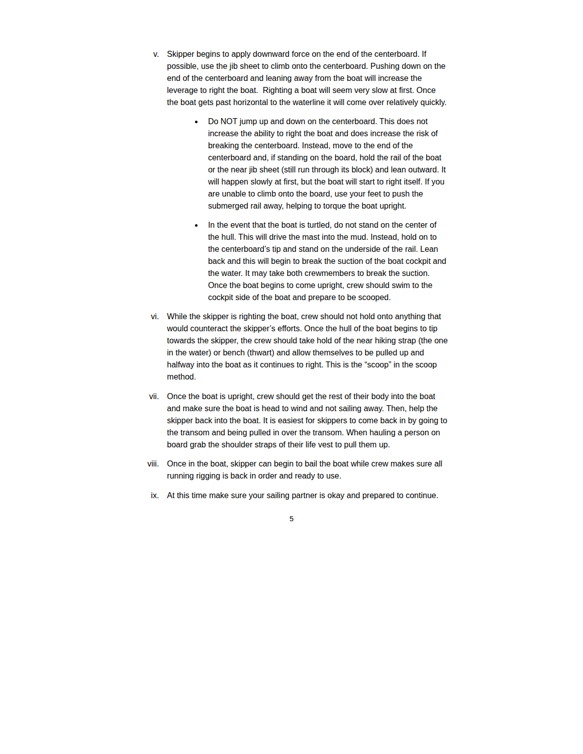Skipper begins to apply downward force on the end of the centerboard. If possible, use the jib sheet to climb onto the centerboard. Pushing down on the end of the centerboard and leaning away from the boat will increase the leverage to right the boat. Righting a boat will seem very slow at first. Once the boat gets past horizontal to the waterline it will come over relatively quickly.
Do NOT jump up and down on the centerboard. This does not increase the ability to right the boat and does increase the risk of breaking the centerboard. Instead, move to the end of the centerboard and, if standing on the board, hold the rail of the boat or the near jib sheet (still run through its block) and lean outward. It will happen slowly at first, but the boat will start to right itself. If you are unable to climb onto the board, use your feet to push the submerged rail away, helping to torque the boat upright.
In the event that the boat is turtled, do not stand on the center of the hull. This will drive the mast into the mud. Instead, hold on to the centerboard’s tip and stand on the underside of the rail. Lean back and this will begin to break the suction of the boat cockpit and the water. It may take both crewmembers to break the suction. Once the boat begins to come upright, crew should swim to the cockpit side of the boat and prepare to be scooped.
While the skipper is righting the boat, crew should not hold onto anything that would counteract the skipper’s efforts. Once the hull of the boat begins to tip towards the skipper, the crew should take hold of the near hiking strap (the one in the water) or bench (thwart) and allow themselves to be pulled up and halfway into the boat as it continues to right. This is the “scoop” in the scoop method.
Once the boat is upright, crew should get the rest of their body into the boat and make sure the boat is head to wind and not sailing away. Then, help the skipper back into the boat. It is easiest for skippers to come back in by going to the transom and being pulled in over the transom. When hauling a person on board grab the shoulder straps of their life vest to pull them up.
Once in the boat, skipper can begin to bail the boat while crew makes sure all running rigging is back in order and ready to use.
At this time make sure your sailing partner is okay and prepared to continue.
5